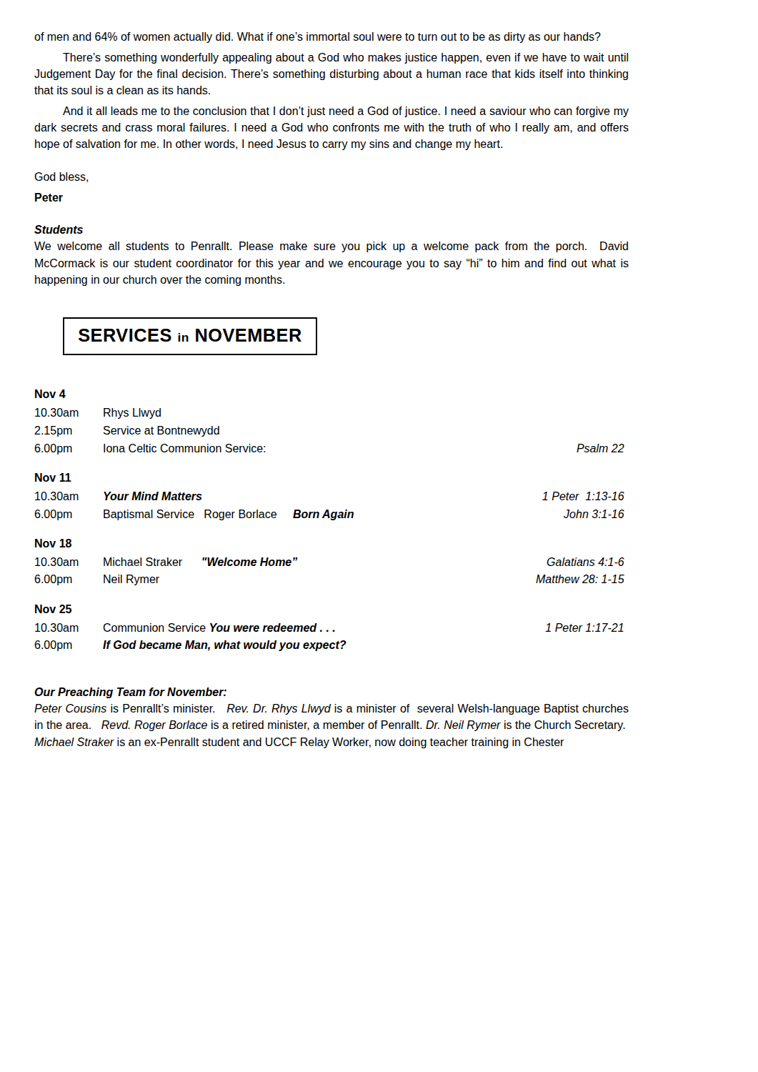of men and 64% of women actually did. What if one’s immortal soul were to turn out to be as dirty as our hands?
There’s something wonderfully appealing about a God who makes justice happen, even if we have to wait until Judgement Day for the final decision. There’s something disturbing about a human race that kids itself into thinking that its soul is a clean as its hands.
And it all leads me to the conclusion that I don’t just need a God of justice. I need a saviour who can forgive my dark secrets and crass moral failures. I need a God who confronts me with the truth of who I really am, and offers hope of salvation for me. In other words, I need Jesus to carry my sins and change my heart.
God bless,
Peter
Students
We welcome all students to Penrallt. Please make sure you pick up a welcome pack from the porch. David McCormack is our student coordinator for this year and we encourage you to say “hi” to him and find out what is happening in our church over the coming months.
SERVICES in NOVEMBER
Nov 4
| 10.30am | Rhys Llwyd | |
| 2.15pm | Service at Bontnewydd | |
| 6.00pm | Iona Celtic Communion Service: | Psalm 22 |
Nov 11
| 10.30am | Your Mind Matters | 1 Peter 1:13-16 |
| 6.00pm | Baptismal Service Roger Borlace Born Again | John 3:1-16 |
Nov 18
| 10.30am | Michael Straker "Welcome Home” | Galatians 4:1-6 |
| 6.00pm | Neil Rymer | Matthew 28: 1-15 |
Nov 25
| 10.30am | Communion Service You were redeemed . . . | 1 Peter 1:17-21 |
| 6.00pm | If God became Man, what would you expect? |
Our Preaching Team for November:
Peter Cousins is Penrallt’s minister. Rev. Dr. Rhys Llwyd is a minister of several Welsh-language Baptist churches in the area. Revd. Roger Borlace is a retired minister, a member of Penrallt. Dr. Neil Rymer is the Church Secretary. Michael Straker is an ex-Penrallt student and UCCF Relay Worker, now doing teacher training in Chester